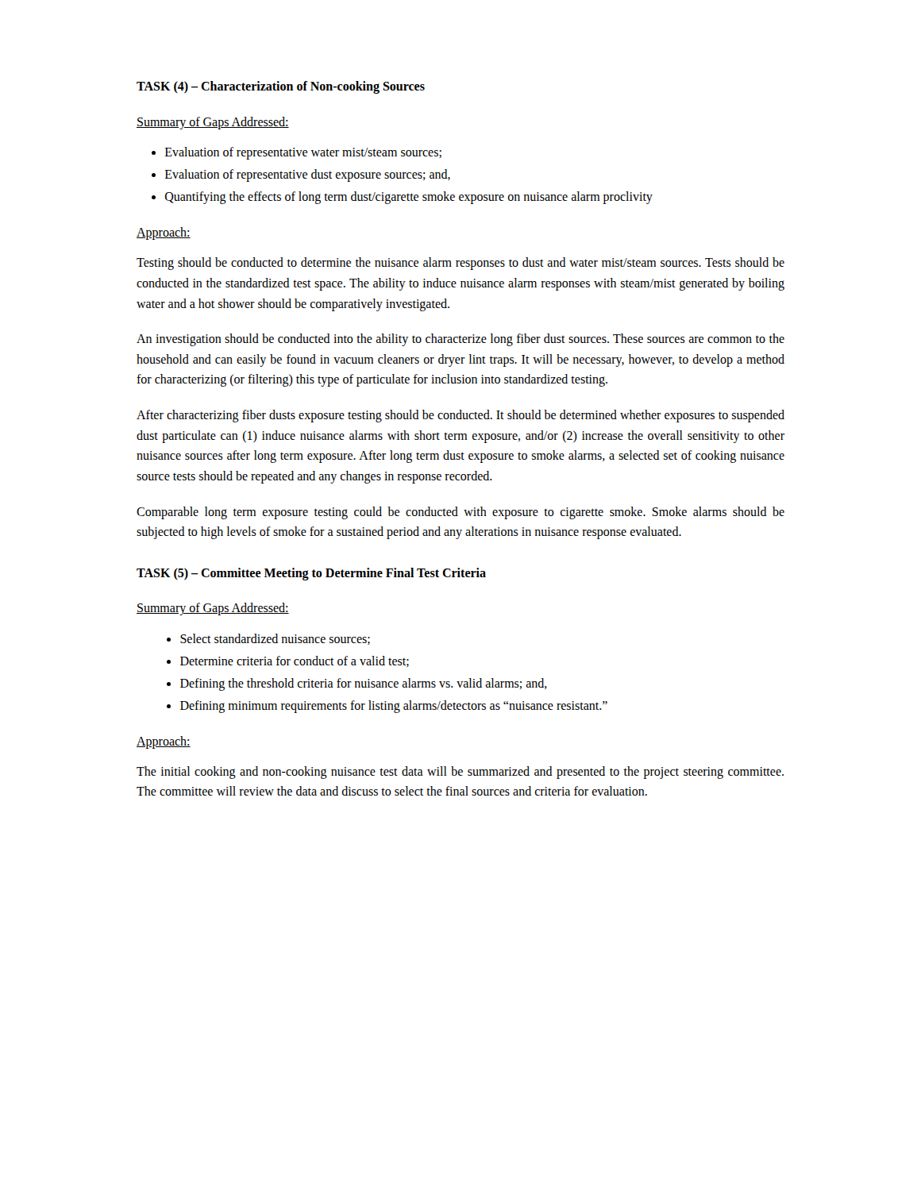TASK (4) – Characterization of Non-cooking Sources
Summary of Gaps Addressed:
Evaluation of representative water mist/steam sources;
Evaluation of representative dust exposure sources; and,
Quantifying the effects of long term dust/cigarette smoke exposure on nuisance alarm proclivity
Approach:
Testing should be conducted to determine the nuisance alarm responses to dust and water mist/steam sources. Tests should be conducted in the standardized test space. The ability to induce nuisance alarm responses with steam/mist generated by boiling water and a hot shower should be comparatively investigated.
An investigation should be conducted into the ability to characterize long fiber dust sources. These sources are common to the household and can easily be found in vacuum cleaners or dryer lint traps. It will be necessary, however, to develop a method for characterizing (or filtering) this type of particulate for inclusion into standardized testing.
After characterizing fiber dusts exposure testing should be conducted. It should be determined whether exposures to suspended dust particulate can (1) induce nuisance alarms with short term exposure, and/or (2) increase the overall sensitivity to other nuisance sources after long term exposure. After long term dust exposure to smoke alarms, a selected set of cooking nuisance source tests should be repeated and any changes in response recorded.
Comparable long term exposure testing could be conducted with exposure to cigarette smoke. Smoke alarms should be subjected to high levels of smoke for a sustained period and any alterations in nuisance response evaluated.
TASK (5) – Committee Meeting to Determine Final Test Criteria
Summary of Gaps Addressed:
Select standardized nuisance sources;
Determine criteria for conduct of a valid test;
Defining the threshold criteria for nuisance alarms vs. valid alarms; and,
Defining minimum requirements for listing alarms/detectors as “nuisance resistant.”
Approach:
The initial cooking and non-cooking nuisance test data will be summarized and presented to the project steering committee. The committee will review the data and discuss to select the final sources and criteria for evaluation.